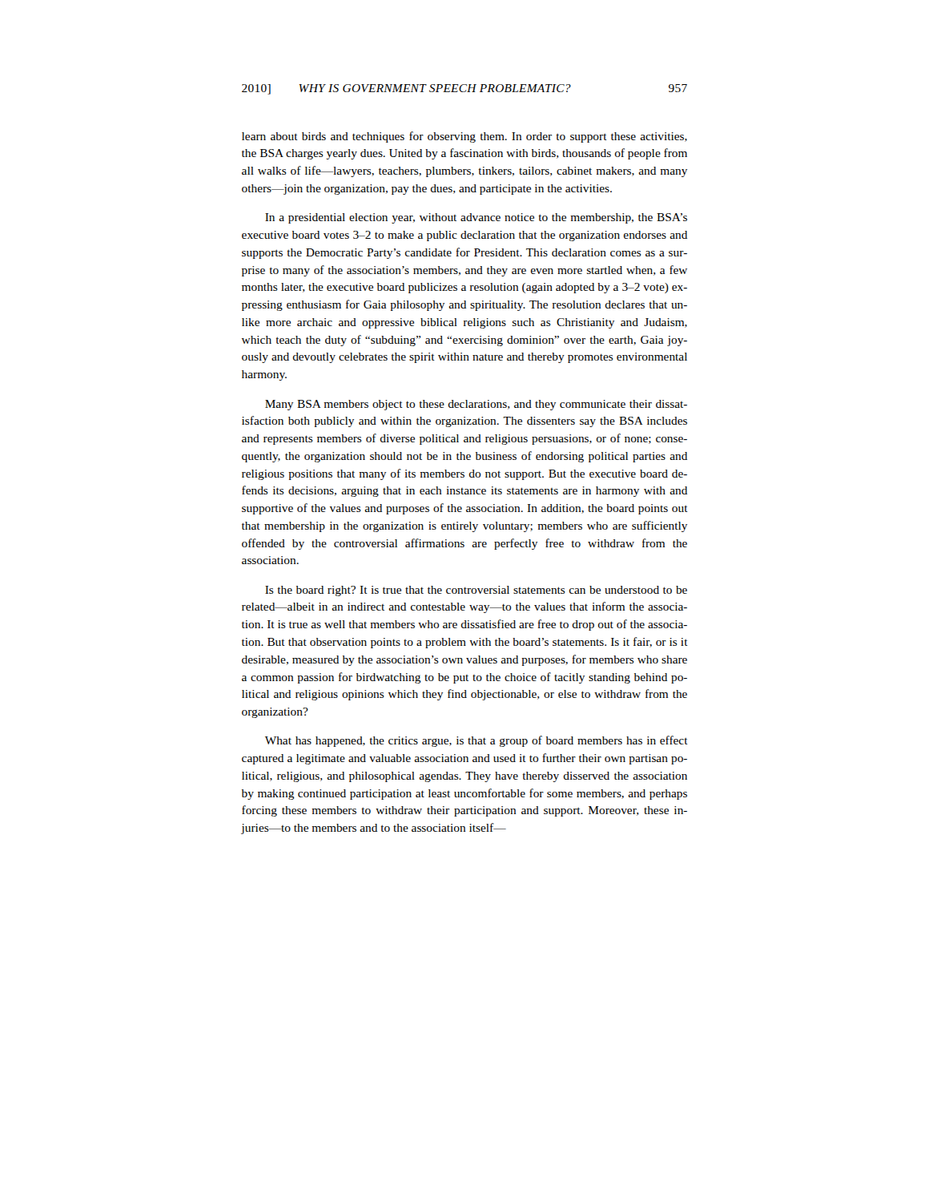2010] WHY IS GOVERNMENT SPEECH PROBLEMATIC? 957
learn about birds and techniques for observing them. In order to support these activities, the BSA charges yearly dues. United by a fascination with birds, thousands of people from all walks of life—lawyers, teachers, plumbers, tinkers, tailors, cabinet makers, and many others—join the organization, pay the dues, and participate in the activities.
In a presidential election year, without advance notice to the membership, the BSA’s executive board votes 3–2 to make a public declaration that the organization endorses and supports the Democratic Party’s candidate for President. This declaration comes as a surprise to many of the association’s members, and they are even more startled when, a few months later, the executive board publicizes a resolution (again adopted by a 3–2 vote) expressing enthusiasm for Gaia philosophy and spirituality. The resolution declares that unlike more archaic and oppressive biblical religions such as Christianity and Judaism, which teach the duty of “subduing” and “exercising dominion” over the earth, Gaia joyously and devoutly celebrates the spirit within nature and thereby promotes environmental harmony.
Many BSA members object to these declarations, and they communicate their dissatisfaction both publicly and within the organization. The dissenters say the BSA includes and represents members of diverse political and religious persuasions, or of none; consequently, the organization should not be in the business of endorsing political parties and religious positions that many of its members do not support. But the executive board defends its decisions, arguing that in each instance its statements are in harmony with and supportive of the values and purposes of the association. In addition, the board points out that membership in the organization is entirely voluntary; members who are sufficiently offended by the controversial affirmations are perfectly free to withdraw from the association.
Is the board right? It is true that the controversial statements can be understood to be related—albeit in an indirect and contestable way—to the values that inform the association. It is true as well that members who are dissatisfied are free to drop out of the association. But that observation points to a problem with the board’s statements. Is it fair, or is it desirable, measured by the association’s own values and purposes, for members who share a common passion for birdwatching to be put to the choice of tacitly standing behind political and religious opinions which they find objectionable, or else to withdraw from the organization?
What has happened, the critics argue, is that a group of board members has in effect captured a legitimate and valuable association and used it to further their own partisan political, religious, and philosophical agendas. They have thereby disserved the association by making continued participation at least uncomfortable for some members, and perhaps forcing these members to withdraw their participation and support. Moreover, these injuries—to the members and to the association itself—